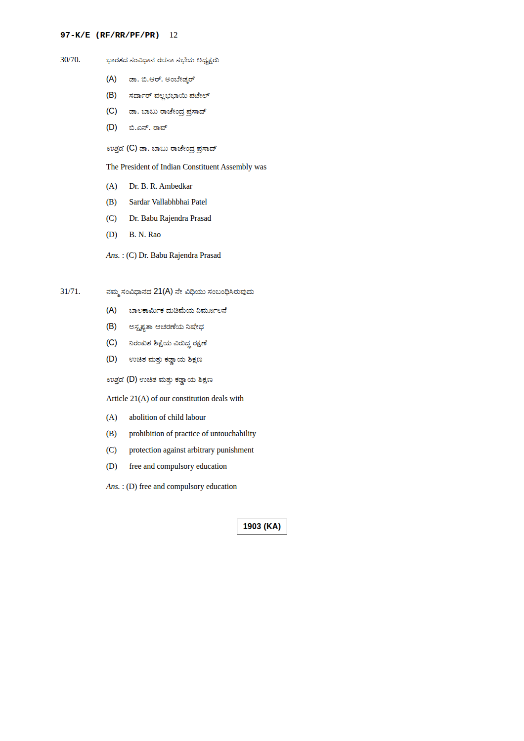97-K/E (RF/RR/PF/PR) 12
30/70.
ಭಾರತದ ಸಂವಿಧಾನ ರಚನಾ ಸಭೆಯ ಅಧ್ಯಕ್ಷರು
(A) ಡಾ. ಬಿ.ಆರ್. ಅಂಬೇಡ್ಕರ್
(B) ಸರ್ದಾರ್ ವಲ್ಲಭಭಾಯಿ ಪಟೇಲ್
(C) ಡಾ. ಬಾಬು ರಾಜೇಂದ್ರ ಪ್ರಸಾದ್
(D) ಬಿ.ಎನ್. ರಾವ್
ಉತ್ತರ: (C) ಡಾ. ಬಾಬು ರಾಜೇಂದ್ರ ಪ್ರಸಾದ್
The President of Indian Constituent Assembly was
(A) Dr. B. R. Ambedkar
(B) Sardar Vallabhbhai Patel
(C) Dr. Babu Rajendra Prasad
(D) B. N. Rao
Ans. : (C) Dr. Babu Rajendra Prasad
31/71.
ನಮ್ಮ ಸಂವಿಧಾನದ 21(A) ನೇ ವಿಧಿಯು ಸಂಬಂಧಿಸಿರುವುದು
(A) ಬಾಲಕಾರ್ಮಿಕ ದುಡಿಮೆಯ ನಿರ್ಮೂಲನೆ
(B) ಅಸ್ಪೃಶ್ಯತಾ ಆಚರಣೆಯ ನಿಷೇಧ
(C) ನಿರಂಕುಶ ಶಿಕ್ಷೆಯ ವಿರುದ್ಧ ರಕ್ಷಣೆ
(D) ಉಚಿತ ಮತ್ತು ಕಡ್ಡಾಯ ಶಿಕ್ಷಣ
ಉತ್ತರ: (D) ಉಚಿತ ಮತ್ತು ಕಡ್ಡಾಯ ಶಿಕ್ಷಣ
Article 21(A) of our constitution deals with
(A) abolition of child labour
(B) prohibition of practice of untouchability
(C) protection against arbitrary punishment
(D) free and compulsory education
Ans. : (D) free and compulsory education
1903 (KA)